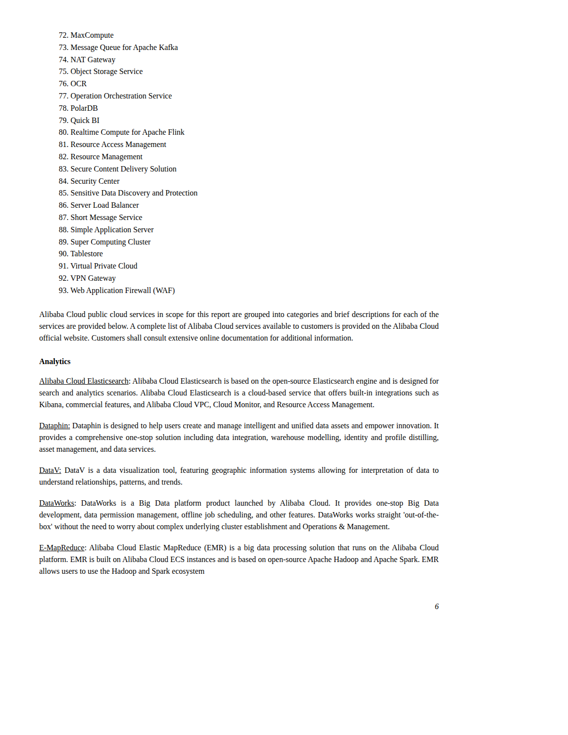72. MaxCompute
73. Message Queue for Apache Kafka
74. NAT Gateway
75. Object Storage Service
76. OCR
77. Operation Orchestration Service
78. PolarDB
79. Quick BI
80. Realtime Compute for Apache Flink
81. Resource Access Management
82. Resource Management
83. Secure Content Delivery Solution
84. Security Center
85. Sensitive Data Discovery and Protection
86. Server Load Balancer
87. Short Message Service
88. Simple Application Server
89. Super Computing Cluster
90. Tablestore
91. Virtual Private Cloud
92. VPN Gateway
93. Web Application Firewall (WAF)
Alibaba Cloud public cloud services in scope for this report are grouped into categories and brief descriptions for each of the services are provided below. A complete list of Alibaba Cloud services available to customers is provided on the Alibaba Cloud official website. Customers shall consult extensive online documentation for additional information.
Analytics
Alibaba Cloud Elasticsearch: Alibaba Cloud Elasticsearch is based on the open-source Elasticsearch engine and is designed for search and analytics scenarios. Alibaba Cloud Elasticsearch is a cloud-based service that offers built-in integrations such as Kibana, commercial features, and Alibaba Cloud VPC, Cloud Monitor, and Resource Access Management.
Dataphin: Dataphin is designed to help users create and manage intelligent and unified data assets and empower innovation. It provides a comprehensive one-stop solution including data integration, warehouse modelling, identity and profile distilling, asset management, and data services.
DataV: DataV is a data visualization tool, featuring geographic information systems allowing for interpretation of data to understand relationships, patterns, and trends.
DataWorks: DataWorks is a Big Data platform product launched by Alibaba Cloud. It provides one-stop Big Data development, data permission management, offline job scheduling, and other features. DataWorks works straight 'out-of-the-box' without the need to worry about complex underlying cluster establishment and Operations & Management.
E-MapReduce: Alibaba Cloud Elastic MapReduce (EMR) is a big data processing solution that runs on the Alibaba Cloud platform. EMR is built on Alibaba Cloud ECS instances and is based on open-source Apache Hadoop and Apache Spark. EMR allows users to use the Hadoop and Spark ecosystem
6